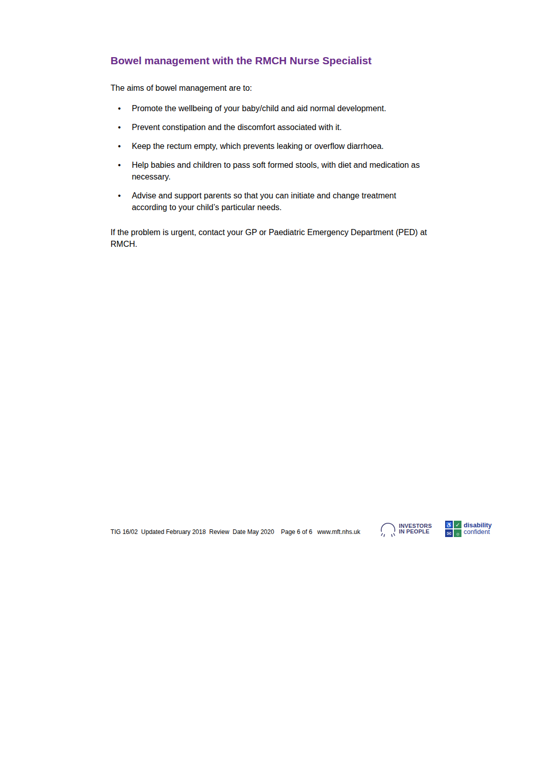Bowel management with the RMCH Nurse Specialist
The aims of bowel management are to:
Promote the wellbeing of your baby/child and aid normal development.
Prevent constipation and the discomfort associated with it.
Keep the rectum empty, which prevents leaking or overflow diarrhoea.
Help babies and children to pass soft formed stools, with diet and medication as necessary.
Advise and support parents so that you can initiate and change treatment according to your child’s particular needs.
If the problem is urgent, contact your GP or Paediatric Emergency Department (PED) at RMCH.
TIG 16/02 Updated February 2018 Review Date May 2020 Page 6 of 6 www.mft.nhs.uk
INVESTORS
IN PEOPLE
♿
✓
✉
☼
disability confident